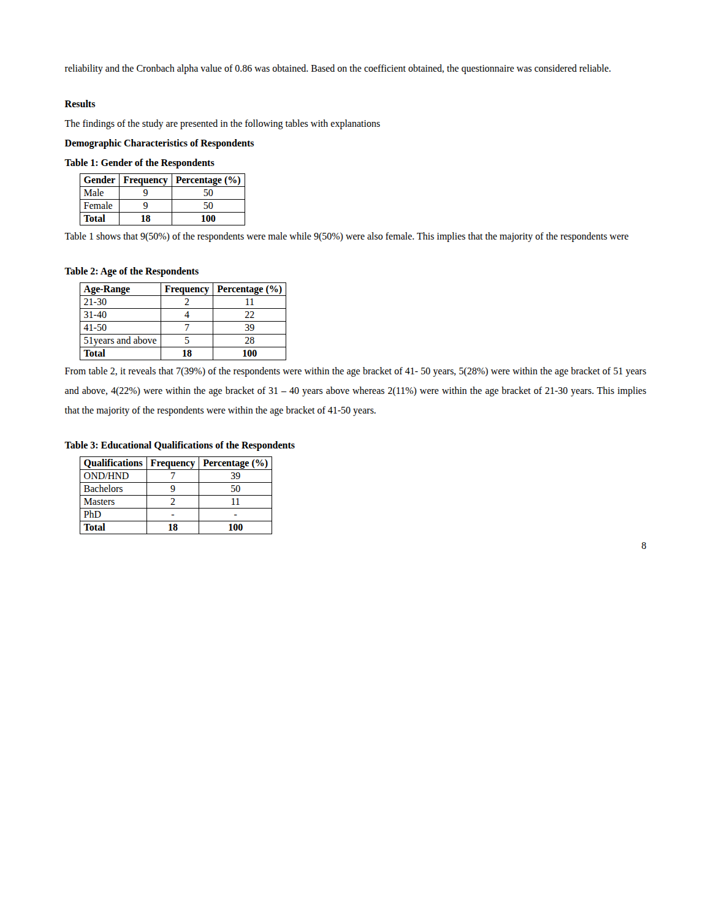reliability and the Cronbach alpha value of 0.86 was obtained. Based on the coefficient obtained, the questionnaire was considered reliable.
Results
The findings of the study are presented in the following tables with explanations
Demographic Characteristics of Respondents
Table 1: Gender of the Respondents
| Gender | Frequency | Percentage (%) |
| --- | --- | --- |
| Male | 9 | 50 |
| Female | 9 | 50 |
| Total | 18 | 100 |
Table 1 shows that 9(50%) of the respondents were male while 9(50%) were also female. This implies that the majority of the respondents were
Table 2: Age of the Respondents
| Age-Range | Frequency | Percentage (%) |
| --- | --- | --- |
| 21-30 | 2 | 11 |
| 31-40 | 4 | 22 |
| 41-50 | 7 | 39 |
| 51years and above | 5 | 28 |
| Total | 18 | 100 |
From table 2, it reveals that 7(39%) of the respondents were within the age bracket of 41- 50 years, 5(28%) were within the age bracket of 51 years and above, 4(22%) were within the age bracket of 31 – 40 years above whereas 2(11%) were within the age bracket of 21-30 years. This implies that the majority of the respondents were within the age bracket of 41-50 years.
Table 3: Educational Qualifications of the Respondents
| Qualifications | Frequency | Percentage (%) |
| --- | --- | --- |
| OND/HND | 7 | 39 |
| Bachelors | 9 | 50 |
| Masters | 2 | 11 |
| PhD | - | - |
| Total | 18 | 100 |
8